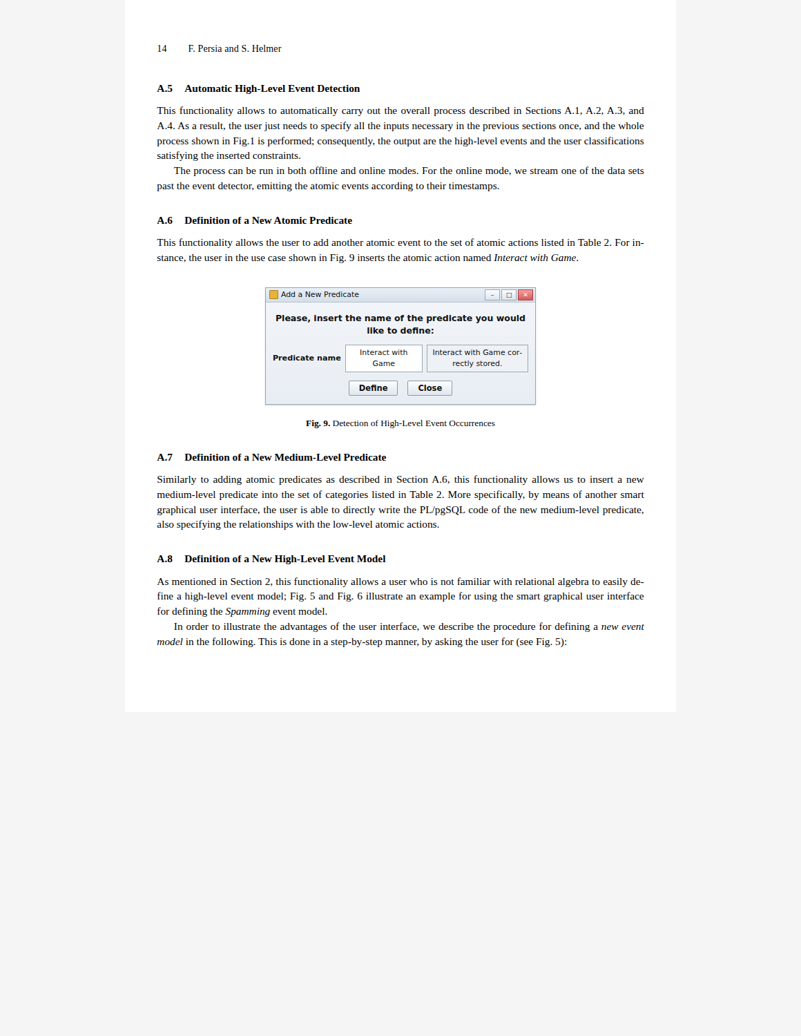14 F. Persia and S. Helmer
A.5 Automatic High-Level Event Detection
This functionality allows to automatically carry out the overall process described in Sections A.1, A.2, A.3, and A.4. As a result, the user just needs to specify all the inputs necessary in the previous sections once, and the whole process shown in Fig.1 is performed; consequently, the output are the high-level events and the user classifications satisfying the inserted constraints.
The process can be run in both offline and online modes. For the online mode, we stream one of the data sets past the event detector, emitting the atomic events according to their timestamps.
A.6 Definition of a New Atomic Predicate
This functionality allows the user to add another atomic event to the set of atomic actions listed in Table 2. For instance, the user in the use case shown in Fig. 9 inserts the atomic action named Interact with Game.
Add a New Predicate
–□✕
Please, insert the name of the predicate you would like to define:
Predicate name
Interact with Game
Interact with Game correctly stored.
Define Close
Fig. 9. Detection of High-Level Event Occurrences
A.7 Definition of a New Medium-Level Predicate
Similarly to adding atomic predicates as described in Section A.6, this functionality allows us to insert a new medium-level predicate into the set of categories listed in Table 2. More specifically, by means of another smart graphical user interface, the user is able to directly write the PL/pgSQL code of the new medium-level predicate, also specifying the relationships with the low-level atomic actions.
A.8 Definition of a New High-Level Event Model
As mentioned in Section 2, this functionality allows a user who is not familiar with relational algebra to easily define a high-level event model; Fig. 5 and Fig. 6 illustrate an example for using the smart graphical user interface for defining the Spamming event model.
In order to illustrate the advantages of the user interface, we describe the procedure for defining a new event model in the following. This is done in a step-by-step manner, by asking the user for (see Fig. 5):